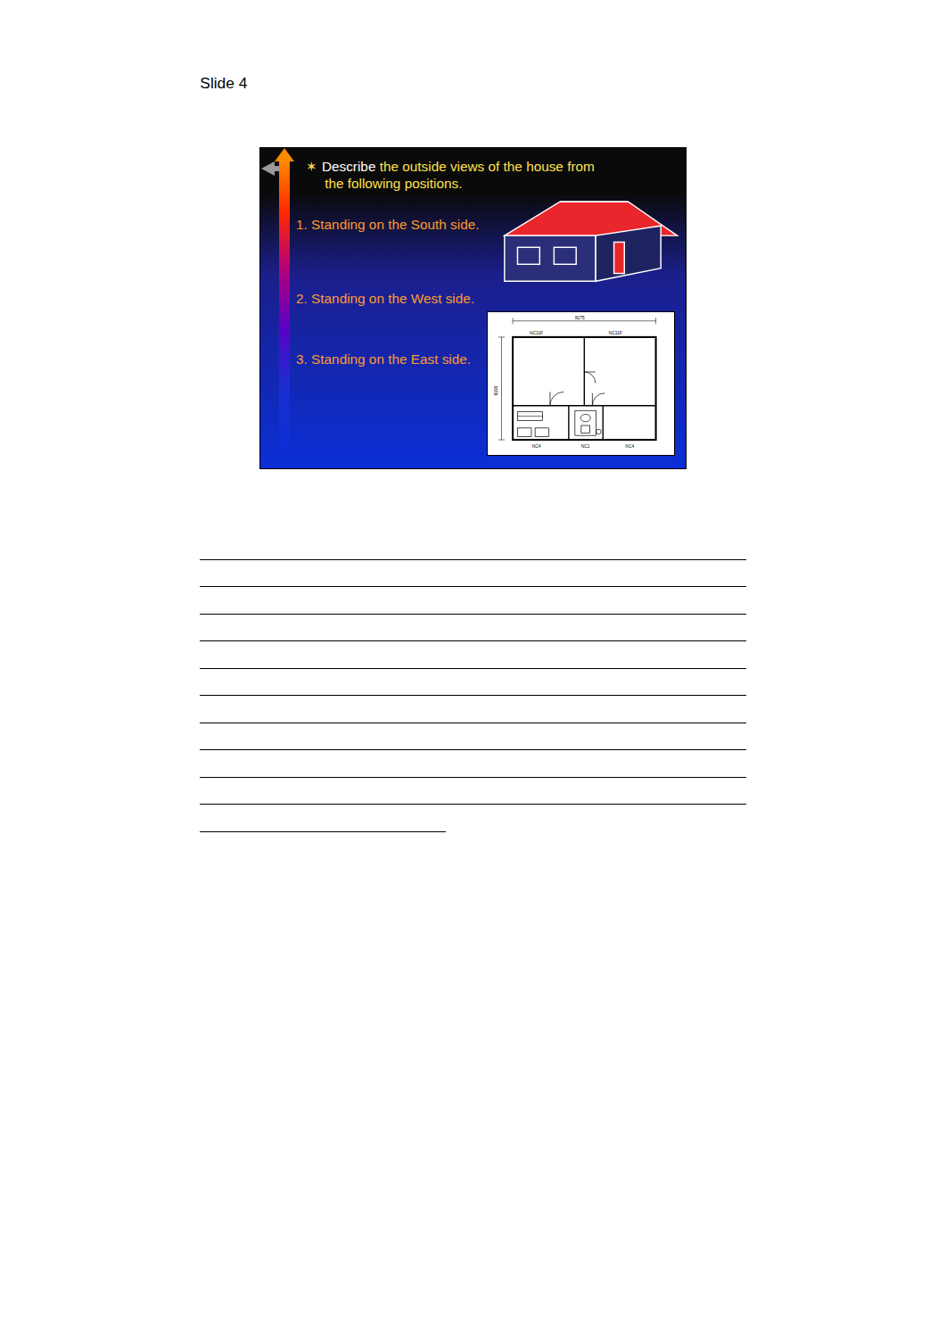Slide 4
✶Describe the outside views of the house from the following positions.
1. Standing on the South side.
2. Standing on the West side.
3. Standing on the East side.
N
8275 6335 NC11F NC11F NC4 NC1 NC4